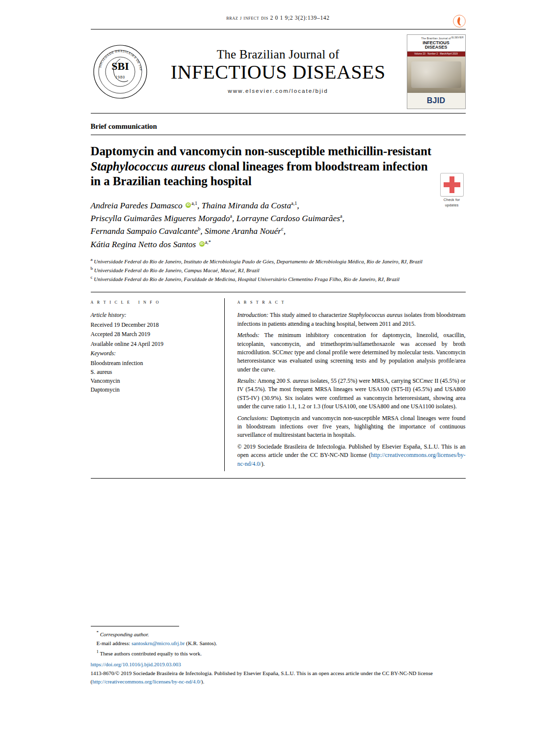braz j infect dis 2 0 1 9;2 3(2):139–142
SBI 1980 SOCIEDADE BRASILEIRA DE INFECTOLOGIA
The Brazilian Journal of
INFECTIOUS DISEASES
www.elsevier.com/locate/bjid
ELSEVIER
The Brazilian Journal of
INFECTIOUS
DISEASES
Volume 23 · Number 2 · March/April 2019
BJID
Brief communication
Daptomycin and vancomycin non-susceptible methicillin-resistant Staphylococcus aureus clonal lineages from bloodstream infection in a Brazilian teaching hospital
Check for
updates
Andreia Paredes Damasco a,1, Thaina Miranda da Costaa,1,
Priscylla Guimarães Migueres Morgadoa, Lorrayne Cardoso Guimarãesa,
Fernanda Sampaio Cavalcanteb, Simone Aranha Nouérc,
Kátia Regina Netto dos Santos a,*
a Universidade Federal do Rio de Janeiro, Instituto de Microbiologia Paulo de Góes, Departamento de Microbiologia Médica, Rio de Janeiro, RJ, Brazil
b Universidade Federal do Rio de Janeiro, Campus Macaé, Macaé, RJ, Brazil
c Universidade Federal do Rio de Janeiro, Faculdade de Medicina, Hospital Universitário Clementino Fraga Filho, Rio de Janeiro, RJ, Brazil
a r t i c l e i n f o
Article history:
Received 19 December 2018
Accepted 28 March 2019
Available online 24 April 2019
Keywords:
Bloodstream infection
S. aureus
Vancomycin
Daptomycin
a b s t r a c t
Introduction: This study aimed to characterize Staphylococcus aureus isolates from bloodstream infections in patients attending a teaching hospital, between 2011 and 2015.
Methods: The minimum inhibitory concentration for daptomycin, linezolid, oxacillin, teicoplanin, vancomycin, and trimethoprim/sulfamethoxazole was accessed by broth microdilution. SCCmec type and clonal profile were determined by molecular tests. Vancomycin heteroresistance was evaluated using screening tests and by population analysis profile/area under the curve.
Results: Among 200 S. aureus isolates, 55 (27.5%) were MRSA, carrying SCCmec II (45.5%) or IV (54.5%). The most frequent MRSA lineages were USA100 (ST5-II) (45.5%) and USA800 (ST5-IV) (30.9%). Six isolates were confirmed as vancomycin heteroresistant, showing area under the curve ratio 1.1, 1.2 or 1.3 (four USA100, one USA800 and one USA1100 isolates).
Conclusions: Daptomycin and vancomycin non-susceptible MRSA clonal lineages were found in bloodstream infections over five years, highlighting the importance of continuous surveillance of multiresistant bacteria in hospitals.
© 2019 Sociedade Brasileira de Infectologia. Published by Elsevier España, S.L.U. This is an open access article under the CC BY-NC-ND license (http://creativecommons.org/licenses/by-nc-nd/4.0/).
* Corresponding author.
E-mail address: santoskrn@micro.ufrj.br (K.R. Santos).
1 These authors contributed equally to this work.
https://doi.org/10.1016/j.bjid.2019.03.003
1413-8670/© 2019 Sociedade Brasileira de Infectologia. Published by Elsevier España, S.L.U. This is an open access article under the CC BY-NC-ND license (http://creativecommons.org/licenses/by-nc-nd/4.0/).